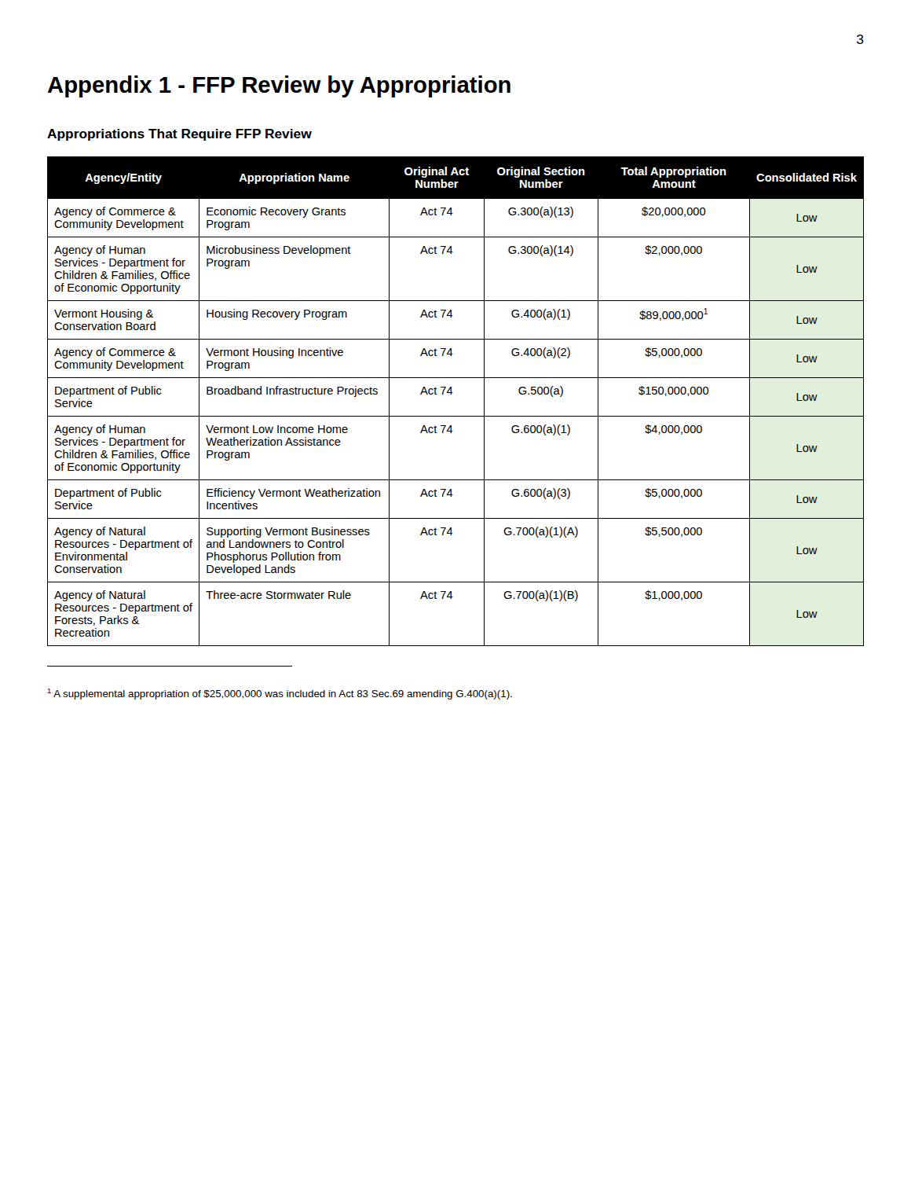3
Appendix 1 - FFP Review by Appropriation
Appropriations That Require FFP Review
| Agency/Entity | Appropriation Name | Original Act Number | Original Section Number | Total Appropriation Amount | Consolidated Risk |
| --- | --- | --- | --- | --- | --- |
| Agency of Commerce & Community Development | Economic Recovery Grants Program | Act 74 | G.300(a)(13) | $20,000,000 | Low |
| Agency of Human Services - Department for Children & Families, Office of Economic Opportunity | Microbusiness Development Program | Act 74 | G.300(a)(14) | $2,000,000 | Low |
| Vermont Housing & Conservation Board | Housing Recovery Program | Act 74 | G.400(a)(1) | $89,000,000 1 | Low |
| Agency of Commerce & Community Development | Vermont Housing Incentive Program | Act 74 | G.400(a)(2) | $5,000,000 | Low |
| Department of Public Service | Broadband Infrastructure Projects | Act 74 | G.500(a) | $150,000,000 | Low |
| Agency of Human Services - Department for Children & Families, Office of Economic Opportunity | Vermont Low Income Home Weatherization Assistance Program | Act 74 | G.600(a)(1) | $4,000,000 | Low |
| Department of Public Service | Efficiency Vermont Weatherization Incentives | Act 74 | G.600(a)(3) | $5,000,000 | Low |
| Agency of Natural Resources - Department of Environmental Conservation | Supporting Vermont Businesses and Landowners to Control Phosphorus Pollution from Developed Lands | Act 74 | G.700(a)(1)(A) | $5,500,000 | Low |
| Agency of Natural Resources - Department of Forests, Parks & Recreation | Three-acre Stormwater Rule | Act 74 | G.700(a)(1)(B) | $1,000,000 | Low |
1 A supplemental appropriation of $25,000,000 was included in Act 83 Sec.69 amending G.400(a)(1).